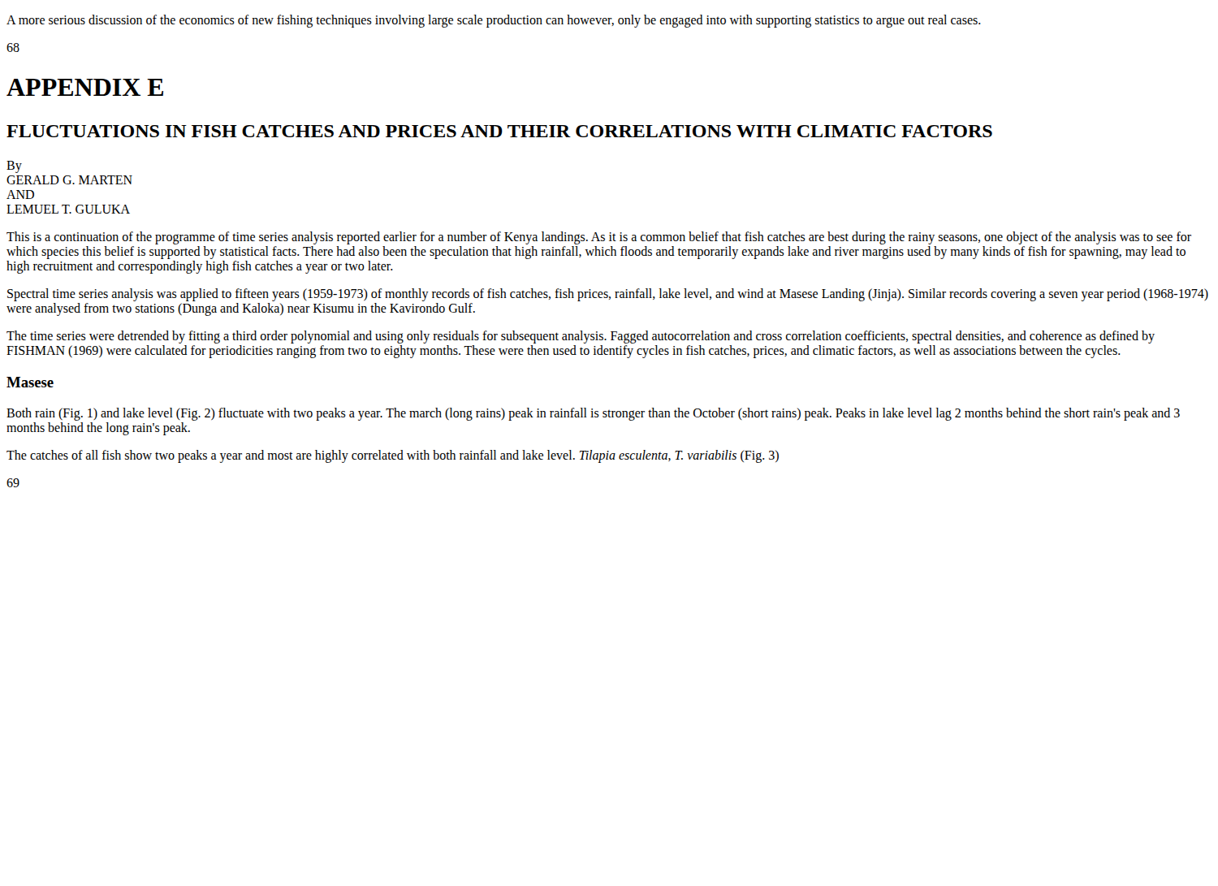A more serious discussion of the economics of new fishing techniques involving large scale production can however, only be engaged into with supporting statistics to argue out real cases.
68
APPENDIX E
FLUCTUATIONS IN FISH CATCHES AND PRICES AND THEIR CORRELATIONS WITH CLIMATIC FACTORS
By
GERALD G. MARTEN
AND
LEMUEL T. GULUKA
This is a continuation of the programme of time series analysis reported earlier for a number of Kenya landings. As it is a common belief that fish catches are best during the rainy seasons, one object of the analysis was to see for which species this belief is supported by statistical facts. There had also been the speculation that high rainfall, which floods and temporarily expands lake and river margins used by many kinds of fish for spawning, may lead to high recruitment and correspondingly high fish catches a year or two later.
Spectral time series analysis was applied to fifteen years (1959-1973) of monthly records of fish catches, fish prices, rainfall, lake level, and wind at Masese Landing (Jinja). Similar records covering a seven year period (1968-1974) were analysed from two stations (Dunga and Kaloka) near Kisumu in the Kavirondo Gulf.
The time series were detrended by fitting a third order polynomial and using only residuals for subsequent analysis. Fagged autocorrelation and cross correlation coefficients, spectral densities, and coherence as defined by FISHMAN (1969) were calculated for periodicities ranging from two to eighty months. These were then used to identify cycles in fish catches, prices, and climatic factors, as well as associations between the cycles.
Masese
Both rain (Fig. 1) and lake level (Fig. 2) fluctuate with two peaks a year. The march (long rains) peak in rainfall is stronger than the October (short rains) peak. Peaks in lake level lag 2 months behind the short rain's peak and 3 months behind the long rain's peak.
The catches of all fish show two peaks a year and most are highly correlated with both rainfall and lake level. Tilapia esculenta, T. variabilis (Fig. 3)
69